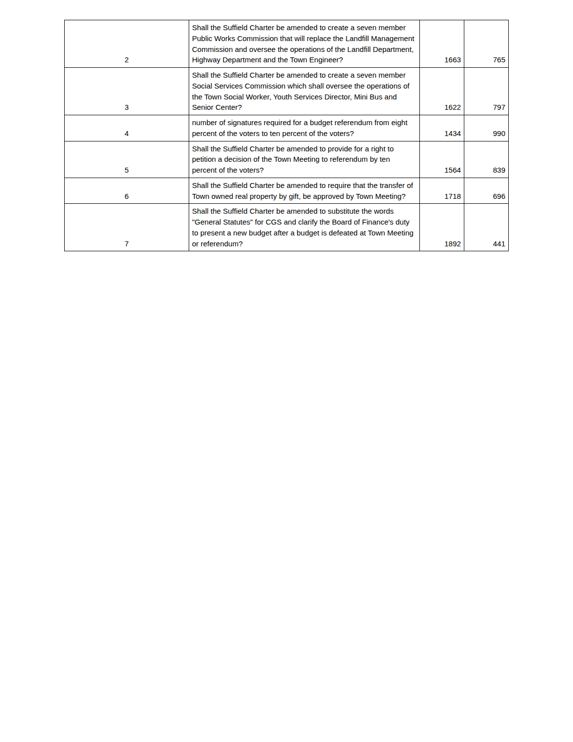| 2 | Shall the Suffield Charter be amended to create a seven member Public Works Commission that will replace the Landfill Management Commission and oversee the operations of the Landfill Department, Highway Department and the Town Engineer? | 1663 | 765 |
| 3 | Shall the Suffield Charter be amended to create a seven member Social Services Commission which shall oversee the operations of the Town Social Worker, Youth Services Director, Mini Bus and Senior Center? | 1622 | 797 |
| 4 | number of signatures required for a budget referendum from eight percent of the voters to ten percent of the voters? | 1434 | 990 |
| 5 | Shall the Suffield Charter be amended to provide for a right to petition a decision of the Town Meeting to referendum by ten percent of the voters? | 1564 | 839 |
| 6 | Shall the Suffield Charter be amended to require that the transfer of Town owned real property by gift, be approved by Town Meeting? | 1718 | 696 |
| 7 | Shall the Suffield Charter be amended to substitute the words "General Statutes" for CGS and clarify the Board of Finance's duty to present a new budget after a budget is defeated at Town Meeting or referendum? | 1892 | 441 |